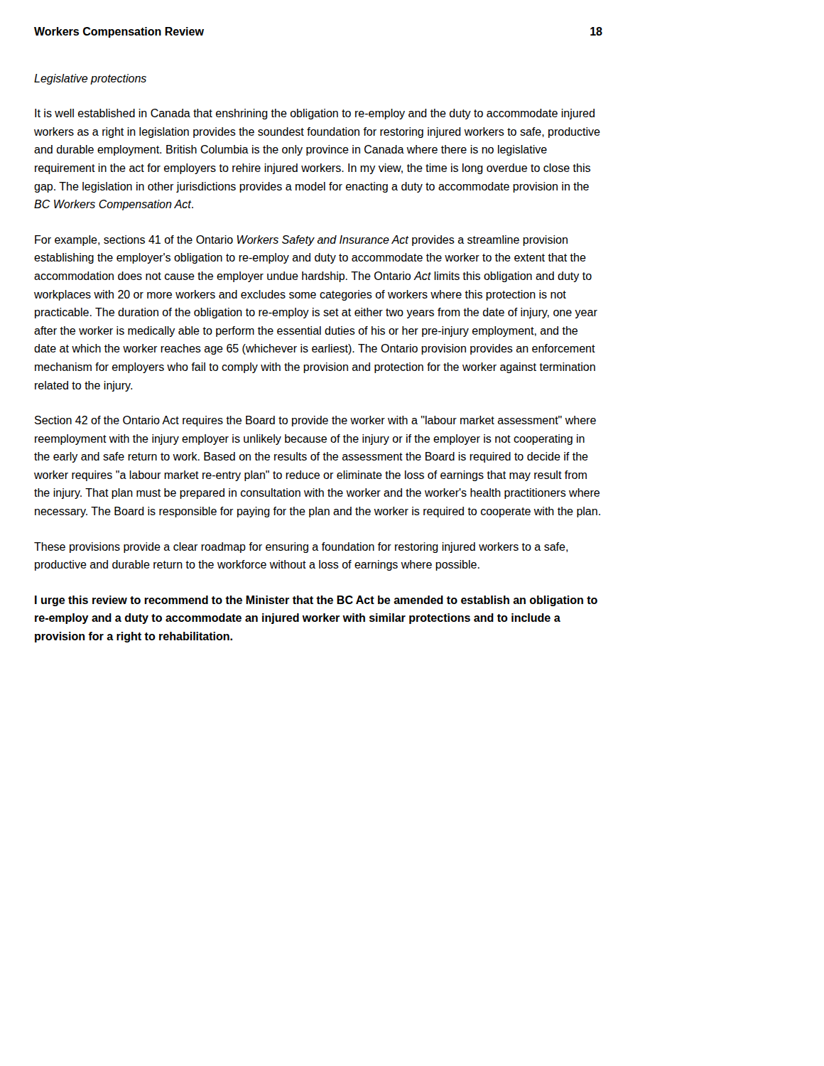Workers Compensation Review 18
Legislative protections
It is well established in Canada that enshrining the obligation to re-employ and the duty to accommodate injured workers as a right in legislation provides the soundest foundation for restoring injured workers to safe, productive and durable employment. British Columbia is the only province in Canada where there is no legislative requirement in the act for employers to rehire injured workers. In my view, the time is long overdue to close this gap. The legislation in other jurisdictions provides a model for enacting a duty to accommodate provision in the BC Workers Compensation Act.
For example, sections 41 of the Ontario Workers Safety and Insurance Act provides a streamline provision establishing the employer's obligation to re-employ and duty to accommodate the worker to the extent that the accommodation does not cause the employer undue hardship. The Ontario Act limits this obligation and duty to workplaces with 20 or more workers and excludes some categories of workers where this protection is not practicable. The duration of the obligation to re-employ is set at either two years from the date of injury, one year after the worker is medically able to perform the essential duties of his or her pre-injury employment, and the date at which the worker reaches age 65 (whichever is earliest). The Ontario provision provides an enforcement mechanism for employers who fail to comply with the provision and protection for the worker against termination related to the injury.
Section 42 of the Ontario Act requires the Board to provide the worker with a "labour market assessment" where reemployment with the injury employer is unlikely because of the injury or if the employer is not cooperating in the early and safe return to work. Based on the results of the assessment the Board is required to decide if the worker requires "a labour market re-entry plan" to reduce or eliminate the loss of earnings that may result from the injury. That plan must be prepared in consultation with the worker and the worker's health practitioners where necessary. The Board is responsible for paying for the plan and the worker is required to cooperate with the plan.
These provisions provide a clear roadmap for ensuring a foundation for restoring injured workers to a safe, productive and durable return to the workforce without a loss of earnings where possible.
I urge this review to recommend to the Minister that the BC Act be amended to establish an obligation to re-employ and a duty to accommodate an injured worker with similar protections and to include a provision for a right to rehabilitation.